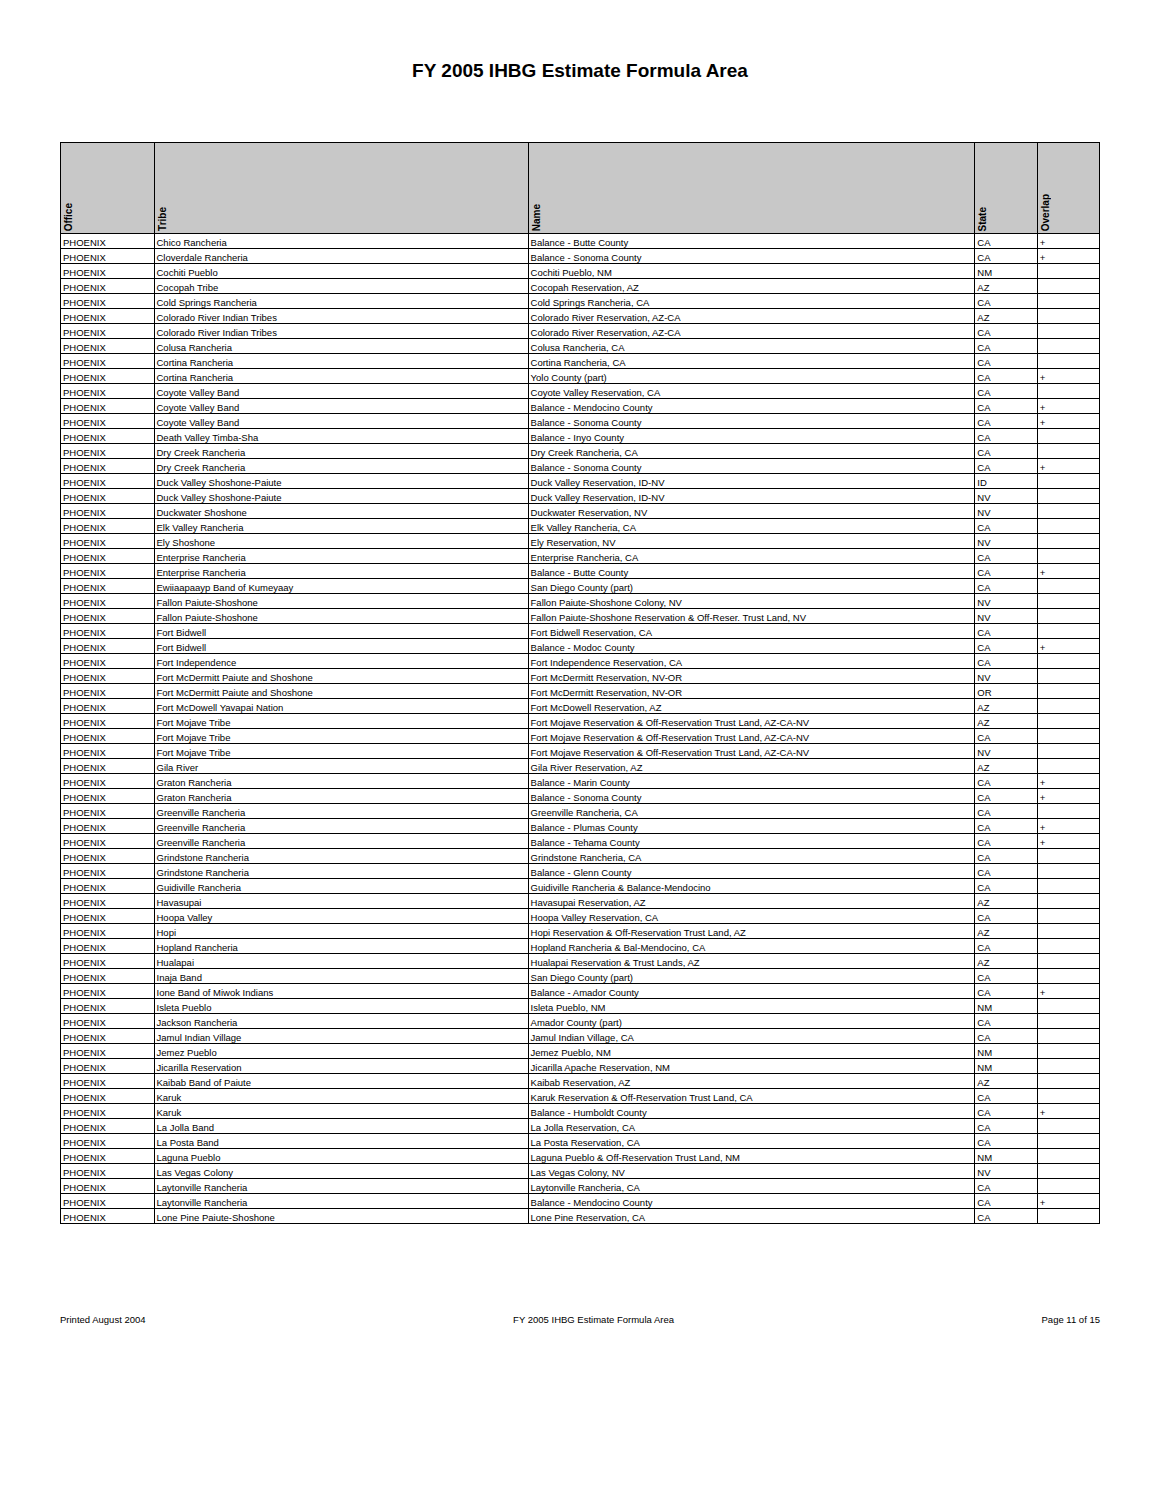FY 2005 IHBG Estimate Formula Area
| Office | Tribe | Name | State | Overlap |
| --- | --- | --- | --- | --- |
| PHOENIX | Chico Rancheria | Balance - Butte County | CA | + |
| PHOENIX | Cloverdale Rancheria | Balance - Sonoma County | CA | + |
| PHOENIX | Cochiti Pueblo | Cochiti Pueblo, NM | NM | |
| PHOENIX | Cocopah Tribe | Cocopah Reservation, AZ | AZ | |
| PHOENIX | Cold Springs Rancheria | Cold Springs Rancheria, CA | CA | |
| PHOENIX | Colorado River Indian Tribes | Colorado River Reservation, AZ-CA | AZ | |
| PHOENIX | Colorado River Indian Tribes | Colorado River Reservation, AZ-CA | CA | |
| PHOENIX | Colusa Rancheria | Colusa Rancheria, CA | CA | |
| PHOENIX | Cortina Rancheria | Cortina Rancheria, CA | CA | |
| PHOENIX | Cortina Rancheria | Yolo County (part) | CA | + |
| PHOENIX | Coyote Valley Band | Coyote Valley Reservation, CA | CA | |
| PHOENIX | Coyote Valley Band | Balance - Mendocino County | CA | + |
| PHOENIX | Coyote Valley Band | Balance - Sonoma County | CA | + |
| PHOENIX | Death Valley Timba-Sha | Balance - Inyo County | CA | |
| PHOENIX | Dry Creek Rancheria | Dry Creek Rancheria, CA | CA | |
| PHOENIX | Dry Creek Rancheria | Balance - Sonoma County | CA | + |
| PHOENIX | Duck Valley Shoshone-Paiute | Duck Valley Reservation, ID-NV | ID | |
| PHOENIX | Duck Valley Shoshone-Paiute | Duck Valley Reservation, ID-NV | NV | |
| PHOENIX | Duckwater Shoshone | Duckwater Reservation, NV | NV | |
| PHOENIX | Elk Valley Rancheria | Elk Valley Rancheria, CA | CA | |
| PHOENIX | Ely Shoshone | Ely Reservation, NV | NV | |
| PHOENIX | Enterprise Rancheria | Enterprise Rancheria, CA | CA | |
| PHOENIX | Enterprise Rancheria | Balance - Butte County | CA | + |
| PHOENIX | Ewiiaapaayp Band of Kumeyaay | San Diego County (part) | CA | |
| PHOENIX | Fallon Paiute-Shoshone | Fallon Paiute-Shoshone Colony, NV | NV | |
| PHOENIX | Fallon Paiute-Shoshone | Fallon Paiute-Shoshone Reservation & Off-Reser. Trust Land, NV | NV | |
| PHOENIX | Fort Bidwell | Fort Bidwell Reservation, CA | CA | |
| PHOENIX | Fort Bidwell | Balance - Modoc County | CA | + |
| PHOENIX | Fort Independence | Fort Independence Reservation, CA | CA | |
| PHOENIX | Fort McDermitt Paiute and Shoshone | Fort McDermitt Reservation, NV-OR | NV | |
| PHOENIX | Fort McDermitt Paiute and Shoshone | Fort McDermitt Reservation, NV-OR | OR | |
| PHOENIX | Fort McDowell Yavapai Nation | Fort McDowell Reservation, AZ | AZ | |
| PHOENIX | Fort Mojave Tribe | Fort Mojave Reservation & Off-Reservation Trust Land, AZ-CA-NV | AZ | |
| PHOENIX | Fort Mojave Tribe | Fort Mojave Reservation & Off-Reservation Trust Land, AZ-CA-NV | CA | |
| PHOENIX | Fort Mojave Tribe | Fort Mojave Reservation & Off-Reservation Trust Land, AZ-CA-NV | NV | |
| PHOENIX | Gila River | Gila River Reservation, AZ | AZ | |
| PHOENIX | Graton Rancheria | Balance - Marin County | CA | + |
| PHOENIX | Graton Rancheria | Balance - Sonoma County | CA | + |
| PHOENIX | Greenville Rancheria | Greenville Rancheria, CA | CA | |
| PHOENIX | Greenville Rancheria | Balance - Plumas County | CA | + |
| PHOENIX | Greenville Rancheria | Balance - Tehama County | CA | + |
| PHOENIX | Grindstone Rancheria | Grindstone Rancheria, CA | CA | |
| PHOENIX | Grindstone Rancheria | Balance - Glenn County | CA | |
| PHOENIX | Guidiville Rancheria | Guidiville Rancheria & Balance-Mendocino | CA | |
| PHOENIX | Havasupai | Havasupai Reservation, AZ | AZ | |
| PHOENIX | Hoopa Valley | Hoopa Valley Reservation, CA | CA | |
| PHOENIX | Hopi | Hopi Reservation & Off-Reservation Trust Land, AZ | AZ | |
| PHOENIX | Hopland Rancheria | Hopland Rancheria & Bal-Mendocino, CA | CA | |
| PHOENIX | Hualapai | Hualapai Reservation & Trust Lands, AZ | AZ | |
| PHOENIX | Inaja Band | San Diego County (part) | CA | |
| PHOENIX | Ione Band of Miwok Indians | Balance - Amador County | CA | + |
| PHOENIX | Isleta Pueblo | Isleta Pueblo, NM | NM | |
| PHOENIX | Jackson Rancheria | Amador County (part) | CA | |
| PHOENIX | Jamul Indian Village | Jamul Indian Village, CA | CA | |
| PHOENIX | Jemez Pueblo | Jemez Pueblo, NM | NM | |
| PHOENIX | Jicarilla Reservation | Jicarilla Apache Reservation, NM | NM | |
| PHOENIX | Kaibab Band of Paiute | Kaibab Reservation, AZ | AZ | |
| PHOENIX | Karuk | Karuk Reservation & Off-Reservation Trust Land, CA | CA | |
| PHOENIX | Karuk | Balance - Humboldt County | CA | + |
| PHOENIX | La Jolla Band | La Jolla Reservation, CA | CA | |
| PHOENIX | La Posta Band | La Posta Reservation, CA | CA | |
| PHOENIX | Laguna Pueblo | Laguna Pueblo & Off-Reservation Trust Land, NM | NM | |
| PHOENIX | Las Vegas Colony | Las Vegas Colony, NV | NV | |
| PHOENIX | Laytonville Rancheria | Laytonville Rancheria, CA | CA | |
| PHOENIX | Laytonville Rancheria | Balance - Mendocino County | CA | + |
| PHOENIX | Lone Pine Paiute-Shoshone | Lone Pine Reservation, CA | CA | |
Printed August 2004
FY 2005 IHBG Estimate Formula Area
Page 11 of 15